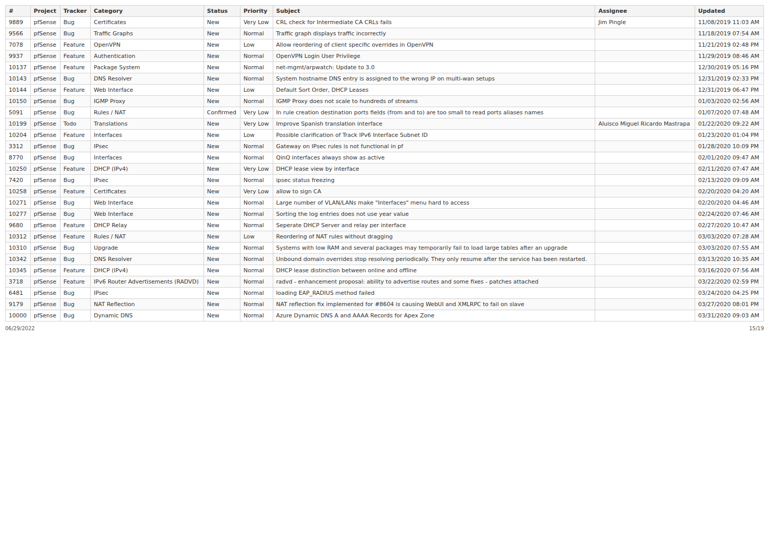| # | Project | Tracker | Category | Status | Priority | Subject | Assignee | Updated |
| --- | --- | --- | --- | --- | --- | --- | --- | --- |
| 9889 | pfSense | Bug | Certificates | New | Very Low | CRL check for Intermediate CA CRLs fails | Jim Pingle | 11/08/2019 11:03 AM |
| 9566 | pfSense | Bug | Traffic Graphs | New | Normal | Traffic graph displays traffic incorrectly | | 11/18/2019 07:54 AM |
| 7078 | pfSense | Feature | OpenVPN | New | Low | Allow reordering of client specific overrides in OpenVPN | | 11/21/2019 02:48 PM |
| 9937 | pfSense | Feature | Authentication | New | Normal | OpenVPN Login User Privilege | | 11/29/2019 08:46 AM |
| 10137 | pfSense | Feature | Package System | New | Normal | net-mgmt/arpwatch: Update to 3.0 | | 12/30/2019 05:16 PM |
| 10143 | pfSense | Bug | DNS Resolver | New | Normal | System hostname DNS entry is assigned to the wrong IP on multi-wan setups | | 12/31/2019 02:33 PM |
| 10144 | pfSense | Feature | Web Interface | New | Low | Default Sort Order, DHCP Leases | | 12/31/2019 06:47 PM |
| 10150 | pfSense | Bug | IGMP Proxy | New | Normal | IGMP Proxy does not scale to hundreds of streams | | 01/03/2020 02:56 AM |
| 5091 | pfSense | Bug | Rules / NAT | Confirmed | Very Low | In rule creation destination ports fields (from and to) are too small to read ports aliases names | | 01/07/2020 07:48 AM |
| 10199 | pfSense | Todo | Translations | New | Very Low | Improve Spanish translation interface | Aluisco Miguel Ricardo Mastrapa | 01/22/2020 09:22 AM |
| 10204 | pfSense | Feature | Interfaces | New | Low | Possible clarification of Track IPv6 Interface Subnet ID | | 01/23/2020 01:04 PM |
| 3312 | pfSense | Bug | IPsec | New | Normal | Gateway on IPsec rules is not functional in pf | | 01/28/2020 10:09 PM |
| 8770 | pfSense | Bug | Interfaces | New | Normal | QinQ interfaces always show as active | | 02/01/2020 09:47 AM |
| 10250 | pfSense | Feature | DHCP (IPv4) | New | Very Low | DHCP lease view by interface | | 02/11/2020 07:47 AM |
| 7420 | pfSense | Bug | IPsec | New | Normal | ipsec status freezing | | 02/13/2020 09:09 AM |
| 10258 | pfSense | Feature | Certificates | New | Very Low | allow to sign CA | | 02/20/2020 04:20 AM |
| 10271 | pfSense | Bug | Web Interface | New | Normal | Large number of VLAN/LANs make "Interfaces" menu hard to access | | 02/20/2020 04:46 AM |
| 10277 | pfSense | Bug | Web Interface | New | Normal | Sorting the log entries does not use year value | | 02/24/2020 07:46 AM |
| 9680 | pfSense | Feature | DHCP Relay | New | Normal | Seperate DHCP Server and relay per interface | | 02/27/2020 10:47 AM |
| 10312 | pfSense | Feature | Rules / NAT | New | Low | Reordering of NAT rules without dragging | | 03/03/2020 07:28 AM |
| 10310 | pfSense | Bug | Upgrade | New | Normal | Systems with low RAM and several packages may temporarily fail to load large tables after an upgrade | | 03/03/2020 07:55 AM |
| 10342 | pfSense | Bug | DNS Resolver | New | Normal | Unbound domain overrides stop resolving periodically. They only resume after the service has been restarted. | | 03/13/2020 10:35 AM |
| 10345 | pfSense | Feature | DHCP (IPv4) | New | Normal | DHCP lease distinction between online and offline | | 03/16/2020 07:56 AM |
| 3718 | pfSense | Feature | IPv6 Router Advertisements (RADVD) | New | Normal | radvd - enhancement proposal: ability to advertise routes and some fixes - patches attached | | 03/22/2020 02:59 PM |
| 6481 | pfSense | Bug | IPsec | New | Normal | loading EAP_RADIUS method failed | | 03/24/2020 04:25 PM |
| 9179 | pfSense | Bug | NAT Reflection | New | Normal | NAT reflection fix implemented for #8604 is causing WebUI and XMLRPC to fail on slave | | 03/27/2020 08:01 PM |
| 10000 | pfSense | Bug | Dynamic DNS | New | Normal | Azure Dynamic DNS A and AAAA Records for Apex Zone | | 03/31/2020 09:03 AM |
06/29/2022 15/19